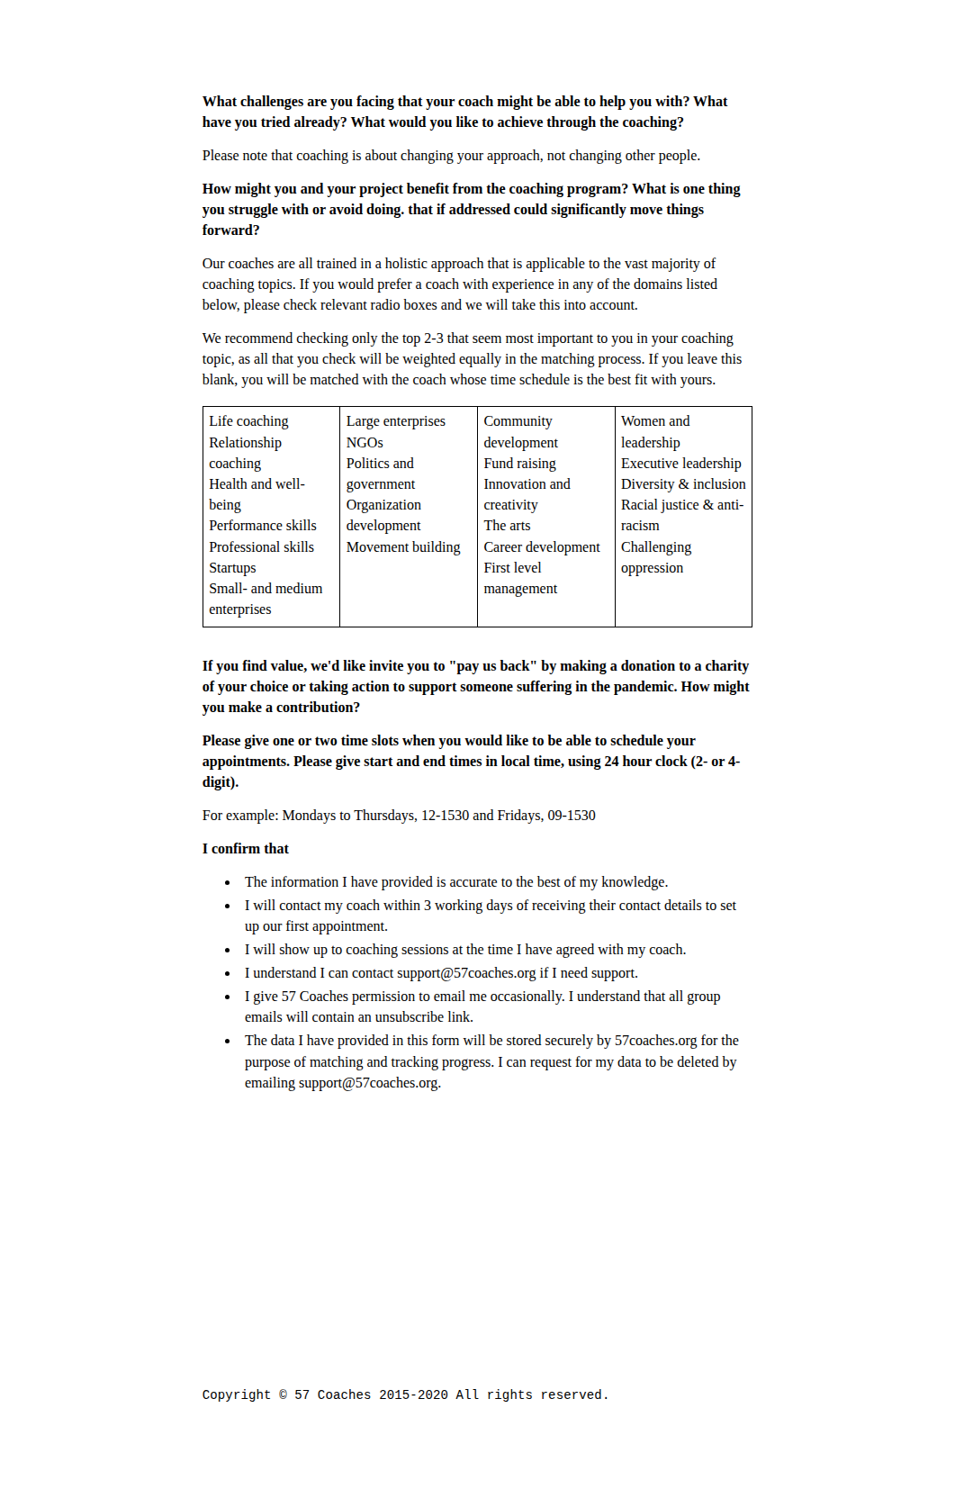What challenges are you facing that your coach might be able to help you with? What have you tried already? What would you like to achieve through the coaching?
Please note that coaching is about changing your approach, not changing other people.
How might you and your project benefit from the coaching program? What is one thing you struggle with or avoid doing. that if addressed could significantly move things forward?
Our coaches are all trained in a holistic approach that is applicable to the vast majority of coaching topics. If you would prefer a coach with experience in any of the domains listed below, please check relevant radio boxes and we will take this into account.
We recommend checking only the top 2-3 that seem most important to you in your coaching topic, as all that you check will be weighted equally in the matching process. If you leave this blank, you will be matched with the coach whose time schedule is the best fit with yours.
| Life coaching Relationship coaching Health and well-being Performance skills Professional skills Startups Small- and medium enterprises | Large enterprises NGOs Politics and government Organization development Movement building | Community development Fund raising Innovation and creativity The arts Career development First level management | Women and leadership Executive leadership Diversity & inclusion Racial justice & anti-racism Challenging oppression |
If you find value, we'd like invite you to "pay us back" by making a donation to a charity of your choice or taking action to support someone suffering in the pandemic. How might you make a contribution?
Please give one or two time slots when you would like to be able to schedule your appointments. Please give start and end times in local time, using 24 hour clock (2- or 4-digit).
For example: Mondays to Thursdays, 12-1530 and Fridays, 09-1530
I confirm that
The information I have provided is accurate to the best of my knowledge.
I will contact my coach within 3 working days of receiving their contact details to set up our first appointment.
I will show up to coaching sessions at the time I have agreed with my coach.
I understand I can contact support@57coaches.org if I need support.
I give 57 Coaches permission to email me occasionally. I understand that all group emails will contain an unsubscribe link.
The data I have provided in this form will be stored securely by 57coaches.org for the purpose of matching and tracking progress. I can request for my data to be deleted by emailing support@57coaches.org.
Copyright © 57 Coaches 2015-2020 All rights reserved.